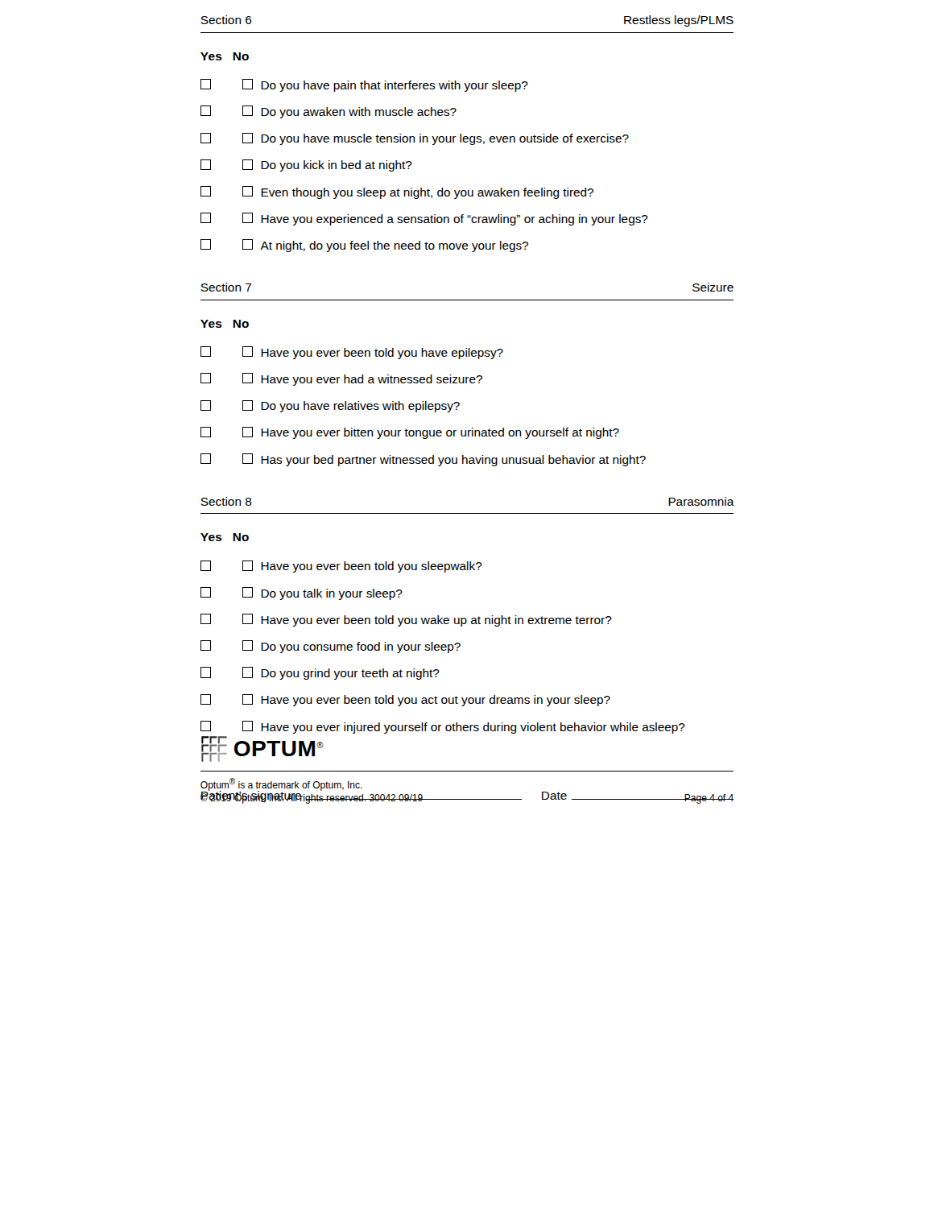Section 6 Restless legs/PLMS
Yes No
Do you have pain that interferes with your sleep?
Do you awaken with muscle aches?
Do you have muscle tension in your legs, even outside of exercise?
Do you kick in bed at night?
Even though you sleep at night, do you awaken feeling tired?
Have you experienced a sensation of “crawling” or aching in your legs?
At night, do you feel the need to move your legs?
Section 7 Seizure
Yes No
Have you ever been told you have epilepsy?
Have you ever had a witnessed seizure?
Do you have relatives with epilepsy?
Have you ever bitten your tongue or urinated on yourself at night?
Has your bed partner witnessed you having unusual behavior at night?
Section 8 Parasomnia
Yes No
Have you ever been told you sleepwalk?
Do you talk in your sleep?
Have you ever been told you wake up at night in extreme terror?
Do you consume food in your sleep?
Do you grind your teeth at night?
Have you ever been told you act out your dreams in your sleep?
Have you ever injured yourself or others during violent behavior while asleep?
Patient’s signature Date
OPTUM®
Optum® is a trademark of Optum, Inc.
© 2019 Optum, Inc. All rights reserved. 30042 09/19
Page 4 of 4